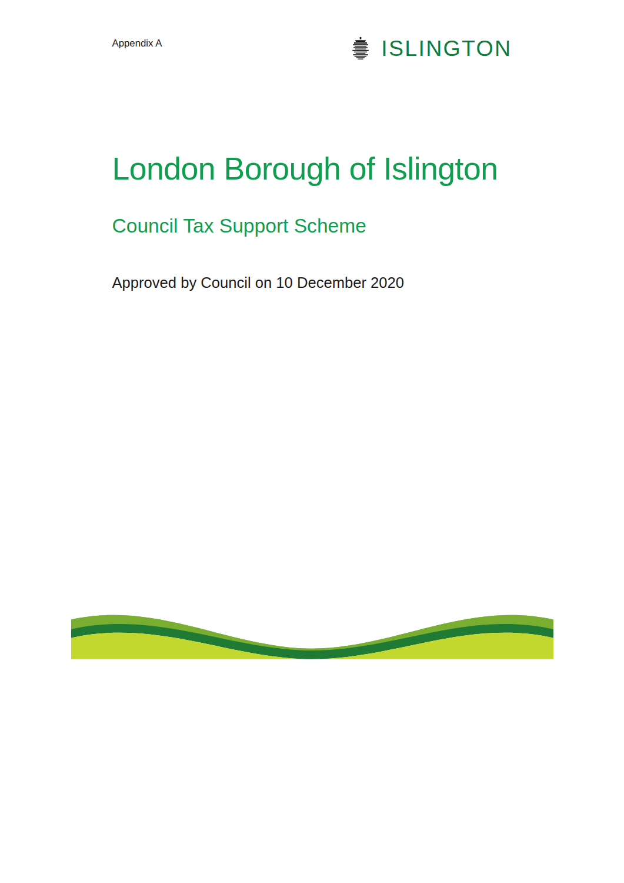Appendix A
ISLINGTON
London Borough of Islington
Council Tax Support Scheme
Approved by Council on 10 December 2020